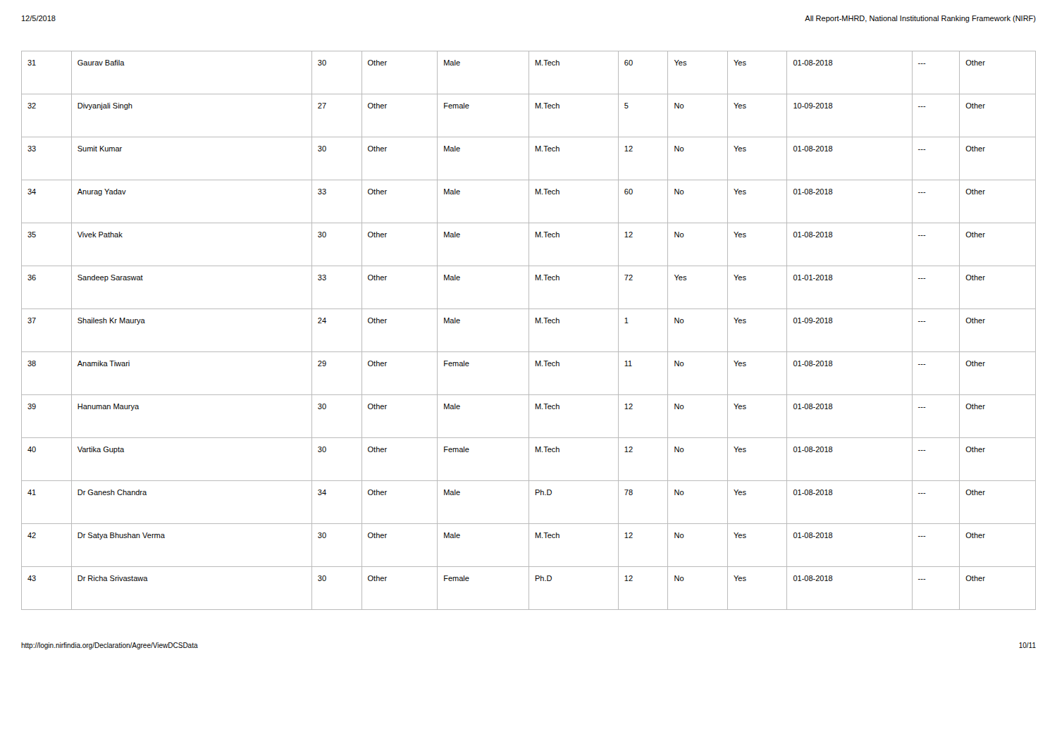12/5/2018 All Report-MHRD, National Institutional Ranking Framework (NIRF)
| 31 | Gaurav Bafila | 30 | Other | Male | M.Tech | 60 | Yes | Yes | 01-08-2018 | --- | Other |
| 32 | Divyanjali Singh | 27 | Other | Female | M.Tech | 5 | No | Yes | 10-09-2018 | --- | Other |
| 33 | Sumit Kumar | 30 | Other | Male | M.Tech | 12 | No | Yes | 01-08-2018 | --- | Other |
| 34 | Anurag Yadav | 33 | Other | Male | M.Tech | 60 | No | Yes | 01-08-2018 | --- | Other |
| 35 | Vivek Pathak | 30 | Other | Male | M.Tech | 12 | No | Yes | 01-08-2018 | --- | Other |
| 36 | Sandeep Saraswat | 33 | Other | Male | M.Tech | 72 | Yes | Yes | 01-01-2018 | --- | Other |
| 37 | Shailesh Kr Maurya | 24 | Other | Male | M.Tech | 1 | No | Yes | 01-09-2018 | --- | Other |
| 38 | Anamika Tiwari | 29 | Other | Female | M.Tech | 11 | No | Yes | 01-08-2018 | --- | Other |
| 39 | Hanuman Maurya | 30 | Other | Male | M.Tech | 12 | No | Yes | 01-08-2018 | --- | Other |
| 40 | Vartika Gupta | 30 | Other | Female | M.Tech | 12 | No | Yes | 01-08-2018 | --- | Other |
| 41 | Dr Ganesh Chandra | 34 | Other | Male | Ph.D | 78 | No | Yes | 01-08-2018 | --- | Other |
| 42 | Dr Satya Bhushan Verma | 30 | Other | Male | M.Tech | 12 | No | Yes | 01-08-2018 | --- | Other |
| 43 | Dr Richa Srivastawa | 30 | Other | Female | Ph.D | 12 | No | Yes | 01-08-2018 | --- | Other |
http://login.nirfindia.org/Declaration/Agree/ViewDCSData 10/11